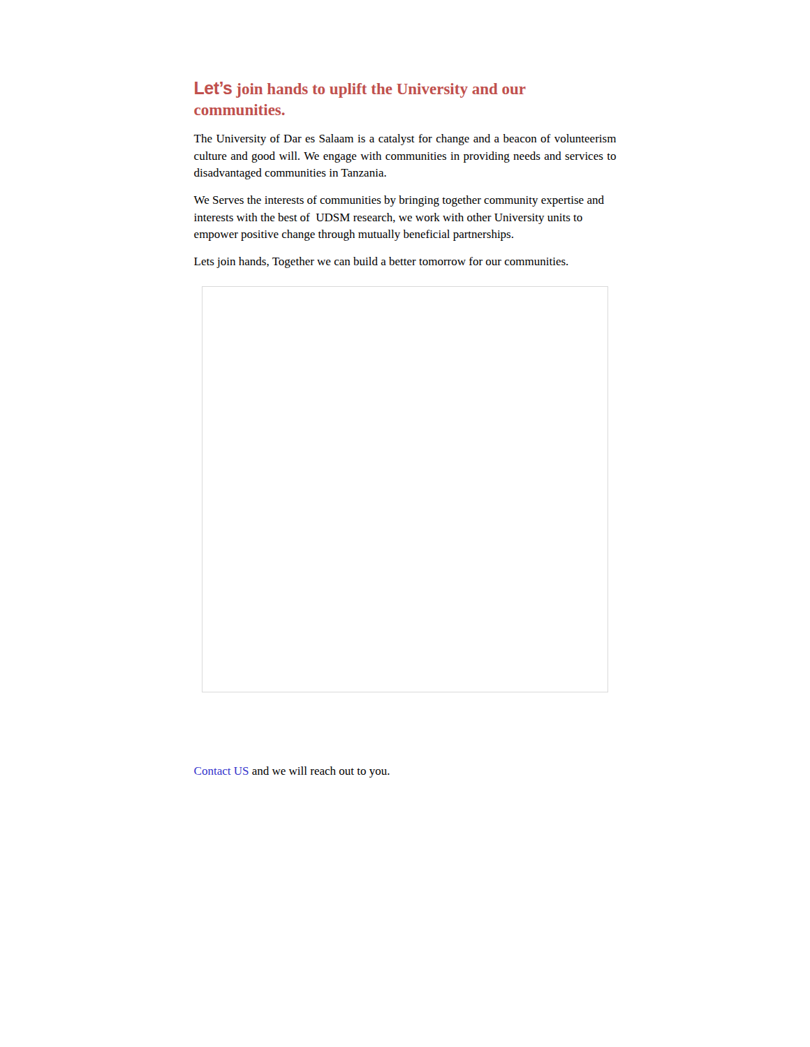Let’s join hands to uplift the University and our communities.
The University of Dar es Salaam is a catalyst for change and a beacon of volunteerism culture and good will. We engage with communities in providing needs and services to disadvantaged communities in Tanzania.
We Serves the interests of communities by bringing together community expertise and interests with the best of UDSM research, we work with other University units to empower positive change through mutually beneficial partnerships.
Lets join hands, Together we can build a better tomorrow for our communities.
Contact US and we will reach out to you.